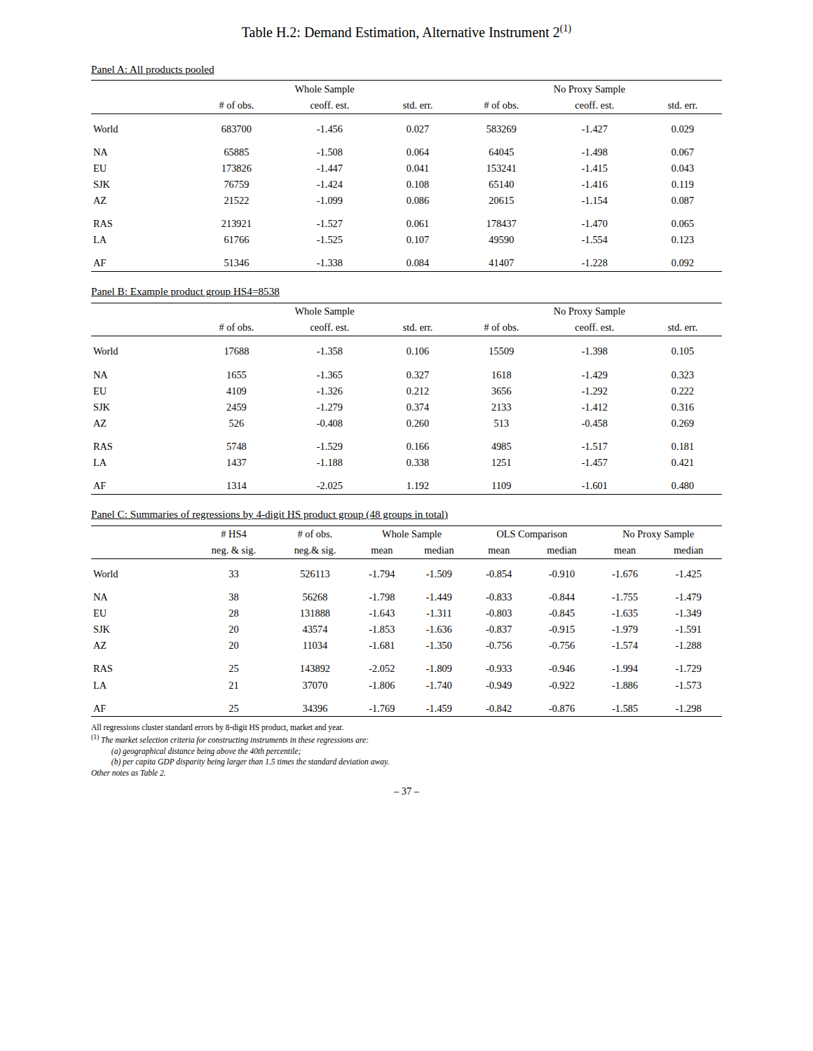Table H.2: Demand Estimation, Alternative Instrument 2(1)
Panel A: All products pooled
| | Whole Sample | No Proxy Sample |
| --- | --- | --- |
| | # of obs. | ceoff. est. | std. err. | # of obs. | ceoff. est. | std. err. |
| World | 683700 | -1.456 | 0.027 | 583269 | -1.427 | 0.029 |
| NA | 65885 | -1.508 | 0.064 | 64045 | -1.498 | 0.067 |
| EU | 173826 | -1.447 | 0.041 | 153241 | -1.415 | 0.043 |
| SJK | 76759 | -1.424 | 0.108 | 65140 | -1.416 | 0.119 |
| AZ | 21522 | -1.099 | 0.086 | 20615 | -1.154 | 0.087 |
| RAS | 213921 | -1.527 | 0.061 | 178437 | -1.470 | 0.065 |
| LA | 61766 | -1.525 | 0.107 | 49590 | -1.554 | 0.123 |
| AF | 51346 | -1.338 | 0.084 | 41407 | -1.228 | 0.092 |
Panel B: Example product group HS4=8538
| | Whole Sample | No Proxy Sample |
| --- | --- | --- |
| | # of obs. | ceoff. est. | std. err. | # of obs. | ceoff. est. | std. err. |
| World | 17688 | -1.358 | 0.106 | 15509 | -1.398 | 0.105 |
| NA | 1655 | -1.365 | 0.327 | 1618 | -1.429 | 0.323 |
| EU | 4109 | -1.326 | 0.212 | 3656 | -1.292 | 0.222 |
| SJK | 2459 | -1.279 | 0.374 | 2133 | -1.412 | 0.316 |
| AZ | 526 | -0.408 | 0.260 | 513 | -0.458 | 0.269 |
| RAS | 5748 | -1.529 | 0.166 | 4985 | -1.517 | 0.181 |
| LA | 1437 | -1.188 | 0.338 | 1251 | -1.457 | 0.421 |
| AF | 1314 | -2.025 | 1.192 | 1109 | -1.601 | 0.480 |
Panel C: Summaries of regressions by 4-digit HS product group (48 groups in total)
| | # HS4 | # of obs. | Whole Sample | OLS Comparison | No Proxy Sample |
| --- | --- | --- | --- | --- | --- |
| | neg. & sig. | neg.& sig. | mean | median | mean | median | mean | median |
| World | 33 | 526113 | -1.794 | -1.509 | -0.854 | -0.910 | -1.676 | -1.425 |
| NA | 38 | 56268 | -1.798 | -1.449 | -0.833 | -0.844 | -1.755 | -1.479 |
| EU | 28 | 131888 | -1.643 | -1.311 | -0.803 | -0.845 | -1.635 | -1.349 |
| SJK | 20 | 43574 | -1.853 | -1.636 | -0.837 | -0.915 | -1.979 | -1.591 |
| AZ | 20 | 11034 | -1.681 | -1.350 | -0.756 | -0.756 | -1.574 | -1.288 |
| RAS | 25 | 143892 | -2.052 | -1.809 | -0.933 | -0.946 | -1.994 | -1.729 |
| LA | 21 | 37070 | -1.806 | -1.740 | -0.949 | -0.922 | -1.886 | -1.573 |
| AF | 25 | 34396 | -1.769 | -1.459 | -0.842 | -0.876 | -1.585 | -1.298 |
All regressions cluster standard errors by 8-digit HS product, market and year.
(1) The market selection criteria for constructing instruments in these regressions are:
(a) geographical distance being above the 40th percentile;
(b) per capita GDP disparity being larger than 1.5 times the standard deviation away.
Other notes as Table 2.
– 37 –